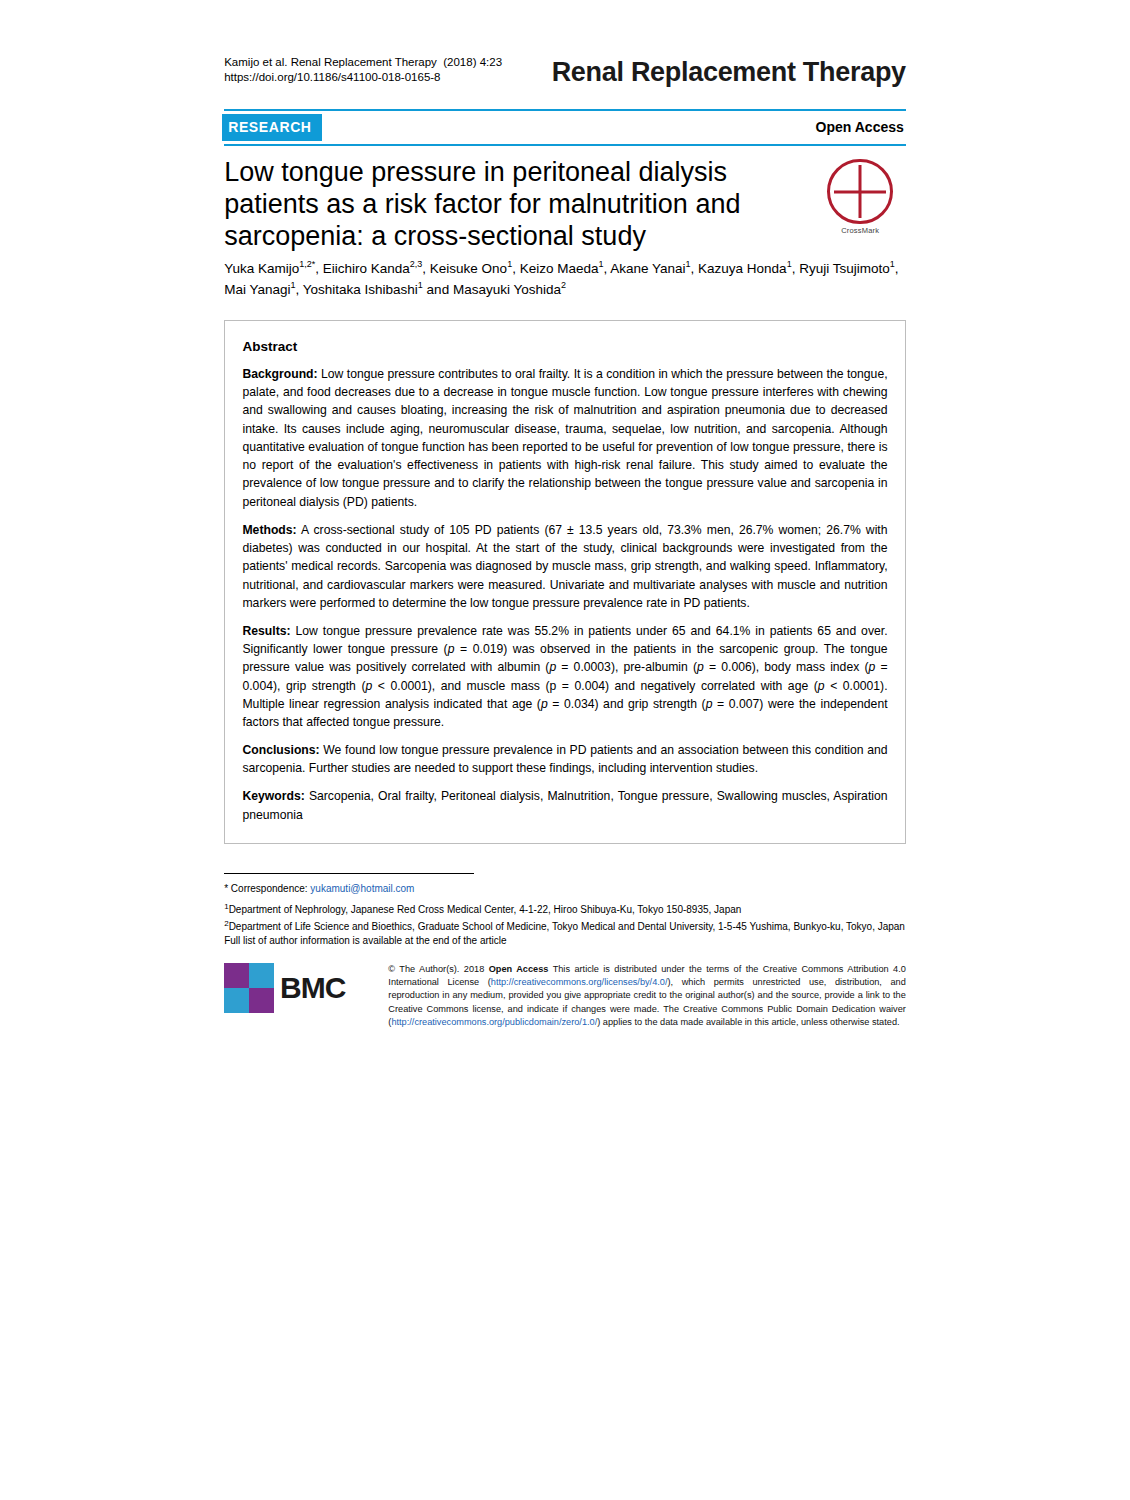Kamijo et al. Renal Replacement Therapy (2018) 4:23
https://doi.org/10.1186/s41100-018-0165-8
Renal Replacement Therapy
RESEARCH
Open Access
CrossMark
Low tongue pressure in peritoneal dialysis patients as a risk factor for malnutrition and sarcopenia: a cross-sectional study
Yuka Kamijo1,2*, Eiichiro Kanda2,3, Keisuke Ono1, Keizo Maeda1, Akane Yanai1, Kazuya Honda1, Ryuji Tsujimoto1, Mai Yanagi1, Yoshitaka Ishibashi1 and Masayuki Yoshida2
Abstract
Background: Low tongue pressure contributes to oral frailty. It is a condition in which the pressure between the tongue, palate, and food decreases due to a decrease in tongue muscle function. Low tongue pressure interferes with chewing and swallowing and causes bloating, increasing the risk of malnutrition and aspiration pneumonia due to decreased intake. Its causes include aging, neuromuscular disease, trauma, sequelae, low nutrition, and sarcopenia. Although quantitative evaluation of tongue function has been reported to be useful for prevention of low tongue pressure, there is no report of the evaluation's effectiveness in patients with high-risk renal failure. This study aimed to evaluate the prevalence of low tongue pressure and to clarify the relationship between the tongue pressure value and sarcopenia in peritoneal dialysis (PD) patients.
Methods: A cross-sectional study of 105 PD patients (67 ± 13.5 years old, 73.3% men, 26.7% women; 26.7% with diabetes) was conducted in our hospital. At the start of the study, clinical backgrounds were investigated from the patients' medical records. Sarcopenia was diagnosed by muscle mass, grip strength, and walking speed. Inflammatory, nutritional, and cardiovascular markers were measured. Univariate and multivariate analyses with muscle and nutrition markers were performed to determine the low tongue pressure prevalence rate in PD patients.
Results: Low tongue pressure prevalence rate was 55.2% in patients under 65 and 64.1% in patients 65 and over. Significantly lower tongue pressure (p = 0.019) was observed in the patients in the sarcopenic group. The tongue pressure value was positively correlated with albumin (p = 0.0003), pre-albumin (p = 0.006), body mass index (p = 0.004), grip strength (p < 0.0001), and muscle mass (p = 0.004) and negatively correlated with age (p < 0.0001). Multiple linear regression analysis indicated that age (p = 0.034) and grip strength (p = 0.007) were the independent factors that affected tongue pressure.
Conclusions: We found low tongue pressure prevalence in PD patients and an association between this condition and sarcopenia. Further studies are needed to support these findings, including intervention studies.
Keywords: Sarcopenia, Oral frailty, Peritoneal dialysis, Malnutrition, Tongue pressure, Swallowing muscles, Aspiration pneumonia
* Correspondence: yukamuti@hotmail.com
1Department of Nephrology, Japanese Red Cross Medical Center, 4-1-22, Hiroo Shibuya-Ku, Tokyo 150-8935, Japan
2Department of Life Science and Bioethics, Graduate School of Medicine, Tokyo Medical and Dental University, 1-5-45 Yushima, Bunkyo-ku, Tokyo, Japan
Full list of author information is available at the end of the article
BMC
© The Author(s). 2018 Open Access This article is distributed under the terms of the Creative Commons Attribution 4.0 International License (http://creativecommons.org/licenses/by/4.0/), which permits unrestricted use, distribution, and reproduction in any medium, provided you give appropriate credit to the original author(s) and the source, provide a link to the Creative Commons license, and indicate if changes were made. The Creative Commons Public Domain Dedication waiver (http://creativecommons.org/publicdomain/zero/1.0/) applies to the data made available in this article, unless otherwise stated.